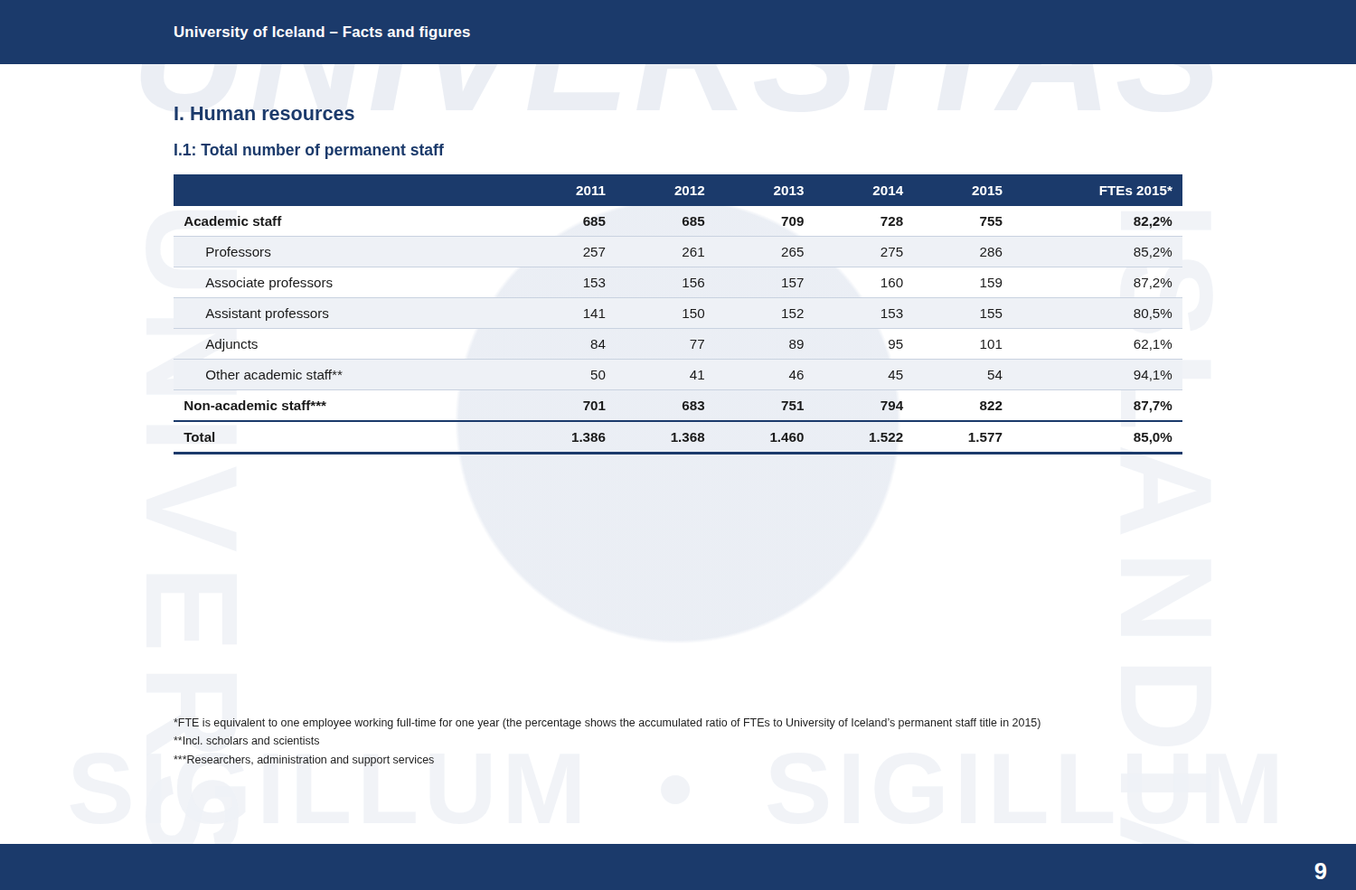UNIVERSITAS
UNIVERSITAS
ISLANDIAE
SIGILLUM • SIGILLUM
University of Iceland – Facts and figures
I. Human resources
I.1: Total number of permanent staff
| | 2011 | 2012 | 2013 | 2014 | 2015 | FTEs 2015* |
| --- | --- | --- | --- | --- | --- | --- |
| Academic staff | 685 | 685 | 709 | 728 | 755 | 82,2% |
| Professors | 257 | 261 | 265 | 275 | 286 | 85,2% |
| Associate professors | 153 | 156 | 157 | 160 | 159 | 87,2% |
| Assistant professors | 141 | 150 | 152 | 153 | 155 | 80,5% |
| Adjuncts | 84 | 77 | 89 | 95 | 101 | 62,1% |
| Other academic staff** | 50 | 41 | 46 | 45 | 54 | 94,1% |
| Non-academic staff*** | 701 | 683 | 751 | 794 | 822 | 87,7% |
| Total | 1.386 | 1.368 | 1.460 | 1.522 | 1.577 | 85,0% |
*FTE is equivalent to one employee working full-time for one year (the percentage shows the accumulated ratio of FTEs to University of Iceland’s permanent staff title in 2015)
**Incl. scholars and scientists
***Researchers, administration and support services
9